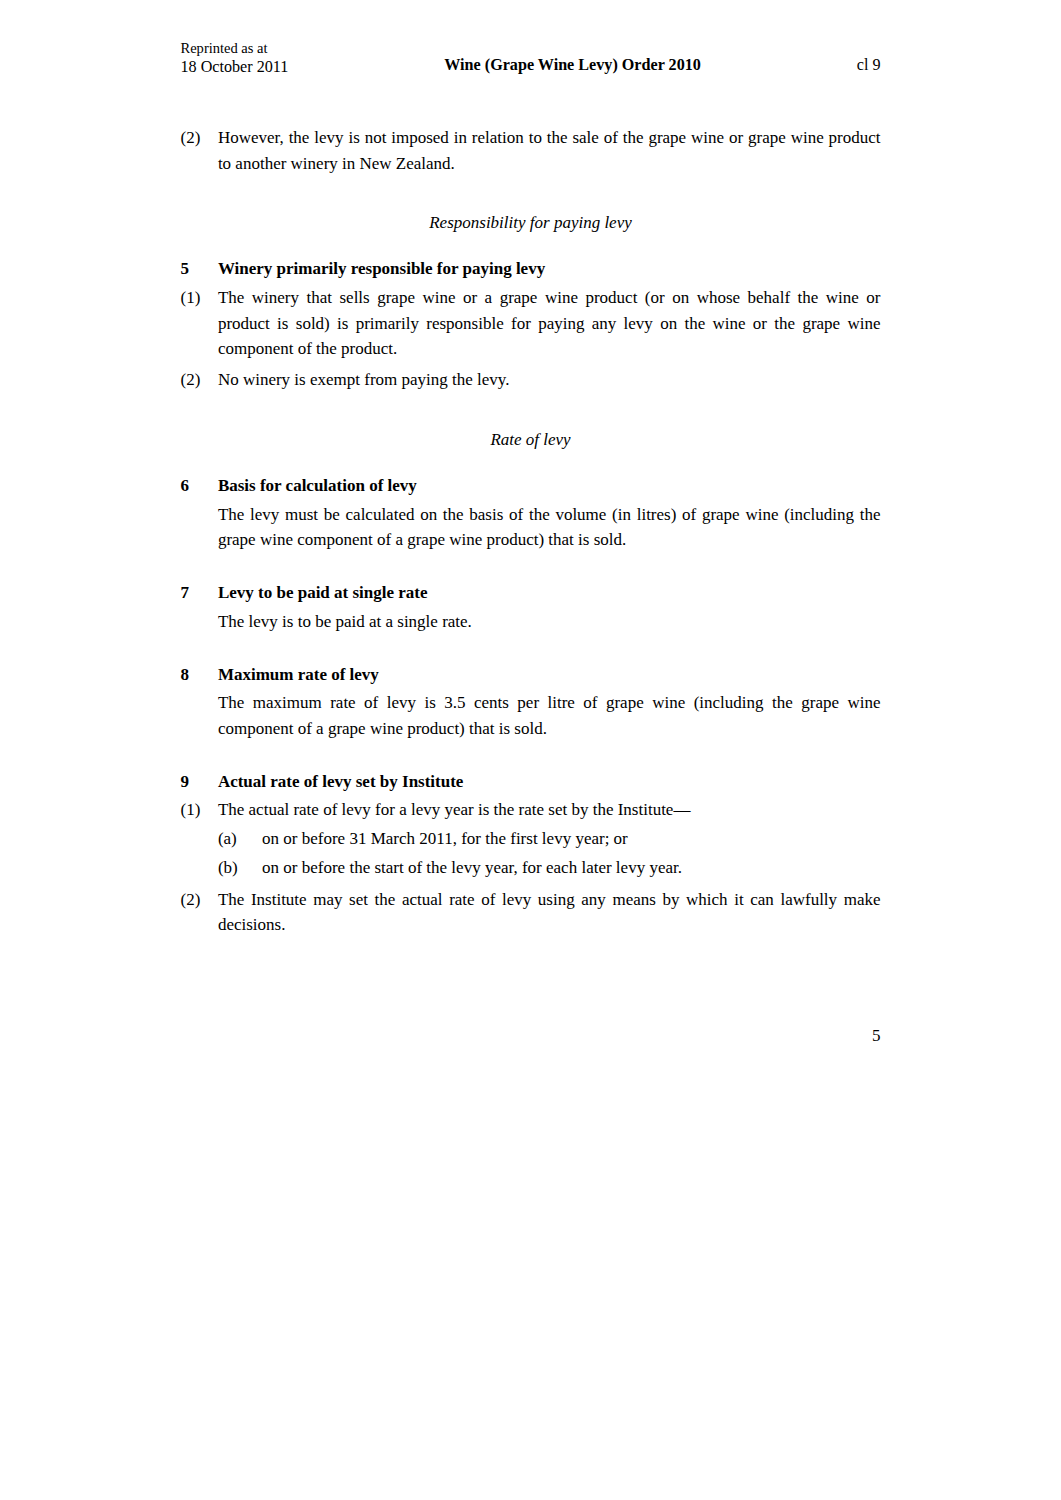Reprinted as at
18 October 2011
Wine (Grape Wine Levy) Order 2010
cl 9
(2)
However, the levy is not imposed in relation to the sale of the grape wine or grape wine product to another winery in New Zealand.
Responsibility for paying levy
5
Winery primarily responsible for paying levy
(1)
The winery that sells grape wine or a grape wine product (or on whose behalf the wine or product is sold) is primarily responsible for paying any levy on the wine or the grape wine component of the product.
(2)
No winery is exempt from paying the levy.
Rate of levy
6
Basis for calculation of levy
The levy must be calculated on the basis of the volume (in litres) of grape wine (including the grape wine component of a grape wine product) that is sold.
7
Levy to be paid at single rate
The levy is to be paid at a single rate.
8
Maximum rate of levy
The maximum rate of levy is 3.5 cents per litre of grape wine (including the grape wine component of a grape wine product) that is sold.
9
Actual rate of levy set by Institute
(1)
The actual rate of levy for a levy year is the rate set by the Institute—
(a)
on or before 31 March 2011, for the first levy year; or
(b)
on or before the start of the levy year, for each later levy year.
(2)
The Institute may set the actual rate of levy using any means by which it can lawfully make decisions.
5